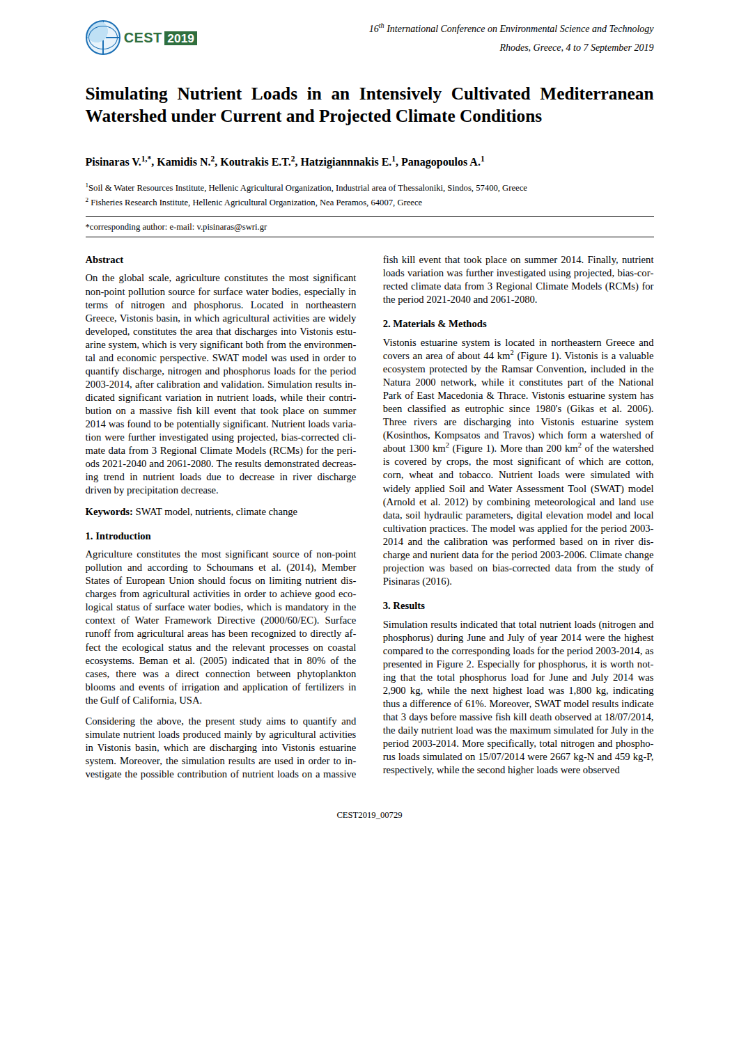CEST 2019
16th International Conference on Environmental Science and Technology
Rhodes, Greece, 4 to 7 September 2019
Simulating Nutrient Loads in an Intensively Cultivated Mediterranean Watershed under Current and Projected Climate Conditions
Pisinaras V.1,*, Kamidis N.2, Koutrakis E.T.2, Hatzigiannnakis E.1, Panagopoulos A.1
1Soil & Water Resources Institute, Hellenic Agricultural Organization, Industrial area of Thessaloniki, Sindos, 57400, Greece
2 Fisheries Research Institute, Hellenic Agricultural Organization, Nea Peramos, 64007, Greece
*corresponding author: e-mail: v.pisinaras@swri.gr
Abstract
On the global scale, agriculture constitutes the most significant non-point pollution source for surface water bodies, especially in terms of nitrogen and phosphorus. Located in northeastern Greece, Vistonis basin, in which agricultural activities are widely developed, constitutes the area that discharges into Vistonis estuarine system, which is very significant both from the environmental and economic perspective. SWAT model was used in order to quantify discharge, nitrogen and phosphorus loads for the period 2003-2014, after calibration and validation. Simulation results indicated significant variation in nutrient loads, while their contribution on a massive fish kill event that took place on summer 2014 was found to be potentially significant. Nutrient loads variation were further investigated using projected, bias-corrected climate data from 3 Regional Climate Models (RCMs) for the periods 2021-2040 and 2061-2080. The results demonstrated decreasing trend in nutrient loads due to decrease in river discharge driven by precipitation decrease.
Keywords: SWAT model, nutrients, climate change
1. Introduction
Agriculture constitutes the most significant source of non-point pollution and according to Schoumans et al. (2014), Member States of European Union should focus on limiting nutrient discharges from agricultural activities in order to achieve good ecological status of surface water bodies, which is mandatory in the context of Water Framework Directive (2000/60/EC). Surface runoff from agricultural areas has been recognized to directly affect the ecological status and the relevant processes on coastal ecosystems. Beman et al. (2005) indicated that in 80% of the cases, there was a direct connection between phytoplankton blooms and events of irrigation and application of fertilizers in the Gulf of California, USA.
Considering the above, the present study aims to quantify and simulate nutrient loads produced mainly by agricultural activities in Vistonis basin, which are discharging into Vistonis estuarine system. Moreover, the simulation results are used in order to investigate the possible contribution of nutrient loads on a massive fish kill event that took place on summer 2014. Finally, nutrient loads variation was further investigated using projected, bias-corrected climate data from 3 Regional Climate Models (RCMs) for the period 2021-2040 and 2061-2080.
2. Materials & Methods
Vistonis estuarine system is located in northeastern Greece and covers an area of about 44 km2 (Figure 1). Vistonis is a valuable ecosystem protected by the Ramsar Convention, included in the Natura 2000 network, while it constitutes part of the National Park of East Macedonia & Thrace. Vistonis estuarine system has been classified as eutrophic since 1980's (Gikas et al. 2006). Three rivers are discharging into Vistonis estuarine system (Kosinthos, Kompsatos and Travos) which form a watershed of about 1300 km2 (Figure 1). More than 200 km2 of the watershed is covered by crops, the most significant of which are cotton, corn, wheat and tobacco. Nutrient loads were simulated with widely applied Soil and Water Assessment Tool (SWAT) model (Arnold et al. 2012) by combining meteorological and land use data, soil hydraulic parameters, digital elevation model and local cultivation practices. The model was applied for the period 2003-2014 and the calibration was performed based on in river discharge and nurient data for the period 2003-2006. Climate change projection was based on bias-corrected data from the study of Pisinaras (2016).
3. Results
Simulation results indicated that total nutrient loads (nitrogen and phosphorus) during June and July of year 2014 were the highest compared to the corresponding loads for the period 2003-2014, as presented in Figure 2. Especially for phosphorus, it is worth noting that the total phosphorus load for June and July 2014 was 2,900 kg, while the next highest load was 1,800 kg, indicating thus a difference of 61%. Moreover, SWAT model results indicate that 3 days before massive fish kill death observed at 18/07/2014, the daily nutrient load was the maximum simulated for July in the period 2003-2014. More specifically, total nitrogen and phosphorus loads simulated on 15/07/2014 were 2667 kg-N and 459 kg-P, respectively, while the second higher loads were observed
CEST2019_00729